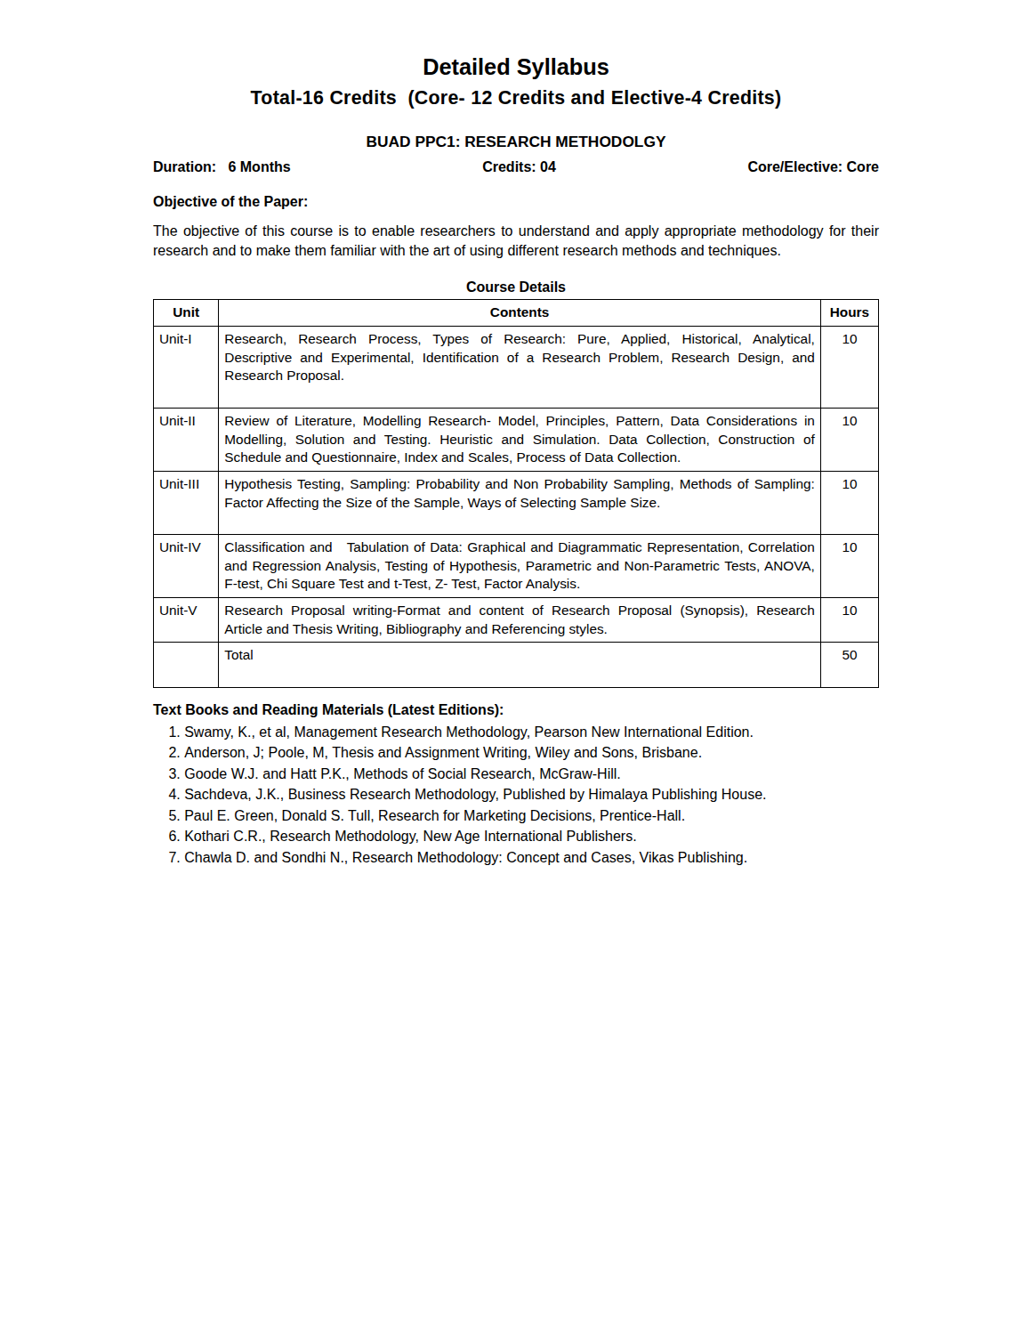Detailed Syllabus
Total-16 Credits (Core- 12 Credits and Elective-4 Credits)
BUAD PPC1: RESEARCH METHODOLGY
Duration: 6 Months Credits: 04 Core/Elective: Core
Objective of the Paper:
The objective of this course is to enable researchers to understand and apply appropriate methodology for their research and to make them familiar with the art of using different research methods and techniques.
Course Details
| Unit | Contents | Hours |
| --- | --- | --- |
| Unit-I | Research, Research Process, Types of Research: Pure, Applied, Historical, Analytical, Descriptive and Experimental, Identification of a Research Problem, Research Design, and Research Proposal. | 10 |
| Unit-II | Review of Literature, Modelling Research- Model, Principles, Pattern, Data Considerations in Modelling, Solution and Testing. Heuristic and Simulation. Data Collection, Construction of Schedule and Questionnaire, Index and Scales, Process of Data Collection. | 10 |
| Unit-III | Hypothesis Testing, Sampling: Probability and Non Probability Sampling, Methods of Sampling: Factor Affecting the Size of the Sample, Ways of Selecting Sample Size. | 10 |
| Unit-IV | Classification and Tabulation of Data: Graphical and Diagrammatic Representation, Correlation and Regression Analysis, Testing of Hypothesis, Parametric and Non-Parametric Tests, ANOVA, F-test, Chi Square Test and t-Test, Z- Test, Factor Analysis. | 10 |
| Unit-V | Research Proposal writing-Format and content of Research Proposal (Synopsis), Research Article and Thesis Writing, Bibliography and Referencing styles. | 10 |
| | Total | 50 |
Text Books and Reading Materials (Latest Editions):
Swamy, K., et al, Management Research Methodology, Pearson New International Edition.
Anderson, J; Poole, M, Thesis and Assignment Writing, Wiley and Sons, Brisbane.
Goode W.J. and Hatt P.K., Methods of Social Research, McGraw-Hill.
Sachdeva, J.K., Business Research Methodology, Published by Himalaya Publishing House.
Paul E. Green, Donald S. Tull, Research for Marketing Decisions, Prentice-Hall.
Kothari C.R., Research Methodology, New Age International Publishers.
Chawla D. and Sondhi N., Research Methodology: Concept and Cases, Vikas Publishing.